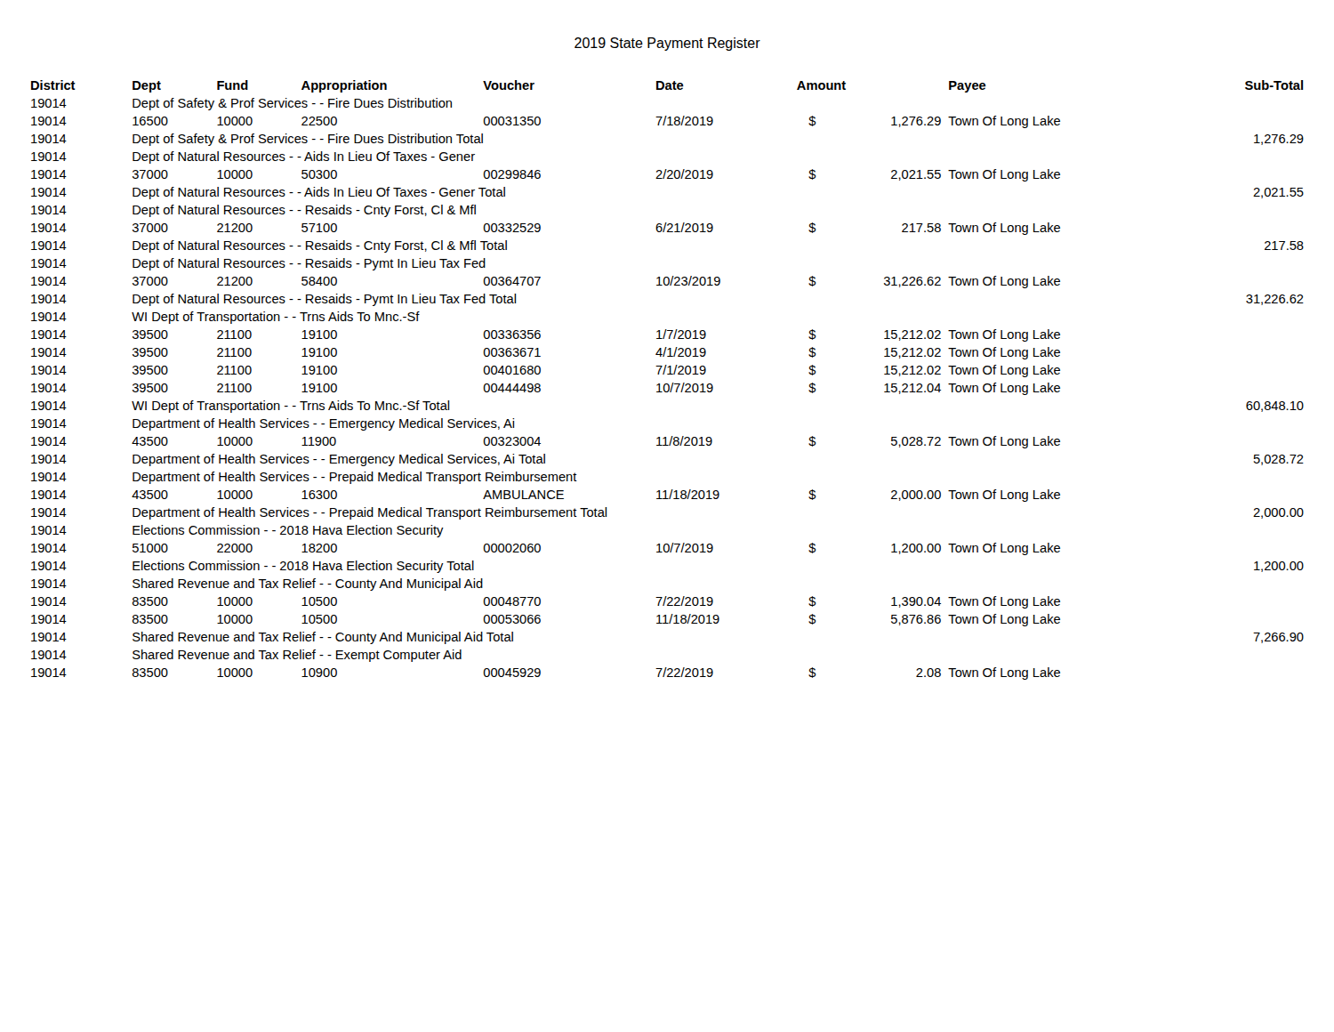2019 State Payment Register
| District | Dept | Fund | Appropriation | Voucher | Date | Amount | Payee | Sub-Total |
| --- | --- | --- | --- | --- | --- | --- | --- | --- |
| 19014 | Dept of Safety & Prof Services - - Fire Dues Distribution | |
| 19014 | 16500 | 10000 | 22500 | 00031350 | 7/18/2019 | $ | 1,276.29 | Town Of Long Lake | |
| 19014 | Dept of Safety & Prof Services - - Fire Dues Distribution Total | 1,276.29 |
| 19014 | Dept of Natural Resources - - Aids In Lieu Of Taxes - Gener | |
| 19014 | 37000 | 10000 | 50300 | 00299846 | 2/20/2019 | $ | 2,021.55 | Town Of Long Lake | |
| 19014 | Dept of Natural Resources - - Aids In Lieu Of Taxes - Gener Total | 2,021.55 |
| 19014 | Dept of Natural Resources - - Resaids - Cnty Forst, Cl & Mfl | |
| 19014 | 37000 | 21200 | 57100 | 00332529 | 6/21/2019 | $ | 217.58 | Town Of Long Lake | |
| 19014 | Dept of Natural Resources - - Resaids - Cnty Forst, Cl & Mfl Total | 217.58 |
| 19014 | Dept of Natural Resources - - Resaids - Pymt In Lieu Tax Fed | |
| 19014 | 37000 | 21200 | 58400 | 00364707 | 10/23/2019 | $ | 31,226.62 | Town Of Long Lake | |
| 19014 | Dept of Natural Resources - - Resaids - Pymt In Lieu Tax Fed Total | 31,226.62 |
| 19014 | WI Dept of Transportation - - Trns Aids To Mnc.-Sf | |
| 19014 | 39500 | 21100 | 19100 | 00336356 | 1/7/2019 | $ | 15,212.02 | Town Of Long Lake | |
| 19014 | 39500 | 21100 | 19100 | 00363671 | 4/1/2019 | $ | 15,212.02 | Town Of Long Lake | |
| 19014 | 39500 | 21100 | 19100 | 00401680 | 7/1/2019 | $ | 15,212.02 | Town Of Long Lake | |
| 19014 | 39500 | 21100 | 19100 | 00444498 | 10/7/2019 | $ | 15,212.04 | Town Of Long Lake | |
| 19014 | WI Dept of Transportation - - Trns Aids To Mnc.-Sf Total | 60,848.10 |
| 19014 | Department of Health Services - - Emergency Medical Services, Ai | |
| 19014 | 43500 | 10000 | 11900 | 00323004 | 11/8/2019 | $ | 5,028.72 | Town Of Long Lake | |
| 19014 | Department of Health Services - - Emergency Medical Services, Ai Total | 5,028.72 |
| 19014 | Department of Health Services - - Prepaid Medical Transport Reimbursement | |
| 19014 | 43500 | 10000 | 16300 | AMBULANCE | 11/18/2019 | $ | 2,000.00 | Town Of Long Lake | |
| 19014 | Department of Health Services - - Prepaid Medical Transport Reimbursement Total | 2,000.00 |
| 19014 | Elections Commission - - 2018 Hava Election Security | |
| 19014 | 51000 | 22000 | 18200 | 00002060 | 10/7/2019 | $ | 1,200.00 | Town Of Long Lake | |
| 19014 | Elections Commission - - 2018 Hava Election Security Total | 1,200.00 |
| 19014 | Shared Revenue and Tax Relief - - County And Municipal Aid | |
| 19014 | 83500 | 10000 | 10500 | 00048770 | 7/22/2019 | $ | 1,390.04 | Town Of Long Lake | |
| 19014 | 83500 | 10000 | 10500 | 00053066 | 11/18/2019 | $ | 5,876.86 | Town Of Long Lake | |
| 19014 | Shared Revenue and Tax Relief - - County And Municipal Aid Total | 7,266.90 |
| 19014 | Shared Revenue and Tax Relief - - Exempt Computer Aid | |
| 19014 | 83500 | 10000 | 10900 | 00045929 | 7/22/2019 | $ | 2.08 | Town Of Long Lake | |